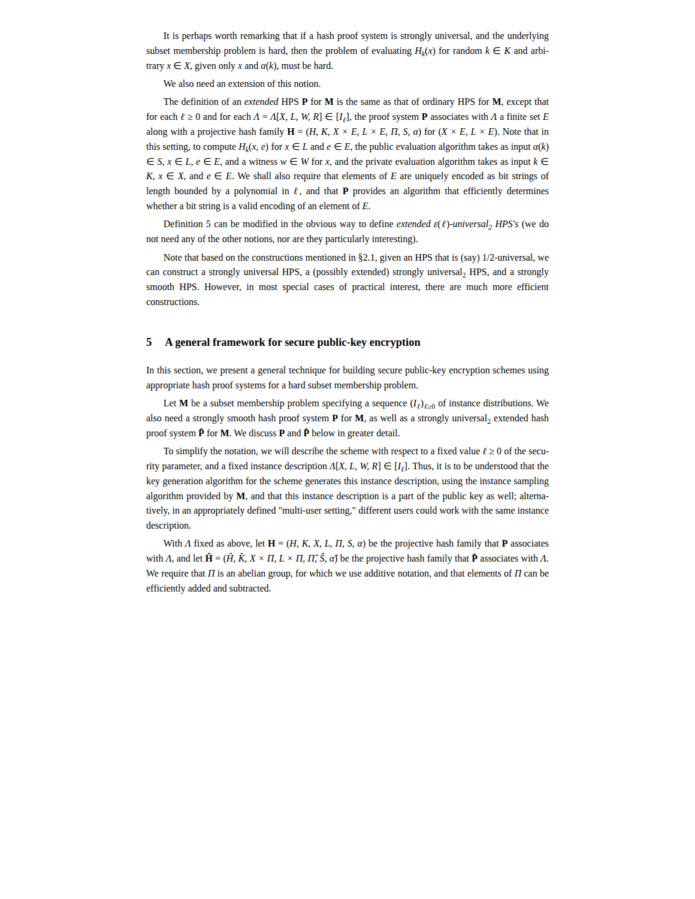It is perhaps worth remarking that if a hash proof system is strongly universal, and the underlying subset membership problem is hard, then the problem of evaluating Hk(x) for random k ∈ K and arbitrary x ∈ X, given only x and α(k), must be hard.
We also need an extension of this notion.
The definition of an extended HPS P for M is the same as that of ordinary HPS for M, except that for each ℓ ≥ 0 and for each Λ = Λ[X, L, W, R] ∈ [Iℓ], the proof system P associates with Λ a finite set E along with a projective hash family H = (H, K, X × E, L × E, Π, S, α) for (X × E, L × E). Note that in this setting, to compute Hk(x, e) for x ∈ L and e ∈ E, the public evaluation algorithm takes as input α(k) ∈ S, x ∈ L, e ∈ E, and a witness w ∈ W for x, and the private evaluation algorithm takes as input k ∈ K, x ∈ X, and e ∈ E. We shall also require that elements of E are uniquely encoded as bit strings of length bounded by a polynomial in ℓ, and that P provides an algorithm that efficiently determines whether a bit string is a valid encoding of an element of E.
Definition 5 can be modified in the obvious way to define extended ε(ℓ)-universal2 HPS's (we do not need any of the other notions, nor are they particularly interesting).
Note that based on the constructions mentioned in §2.1, given an HPS that is (say) 1/2-universal, we can construct a strongly universal HPS, a (possibly extended) strongly universal2 HPS, and a strongly smooth HPS. However, in most special cases of practical interest, there are much more efficient constructions.
5 A general framework for secure public-key encryption
In this section, we present a general technique for building secure public-key encryption schemes using appropriate hash proof systems for a hard subset membership problem.
Let M be a subset membership problem specifying a sequence (Iℓ)ℓ≥0 of instance distributions. We also need a strongly smooth hash proof system P for M, as well as a strongly universal2 extended hash proof system P̂ for M. We discuss P and P̂ below in greater detail.
To simplify the notation, we will describe the scheme with respect to a fixed value ℓ ≥ 0 of the security parameter, and a fixed instance description Λ[X, L, W, R] ∈ [Iℓ]. Thus, it is to be understood that the key generation algorithm for the scheme generates this instance description, using the instance sampling algorithm provided by M, and that this instance description is a part of the public key as well; alternatively, in an appropriately defined "multi-user setting," different users could work with the same instance description.
With Λ fixed as above, let H = (H, K, X, L, Π, S, α) be the projective hash family that P associates with Λ, and let Ĥ = (Ĥ, K̂, X × Π, L × Π, Π̂, Ŝ, α̂) be the projective hash family that P̂ associates with Λ. We require that Π is an abelian group, for which we use additive notation, and that elements of Π can be efficiently added and subtracted.